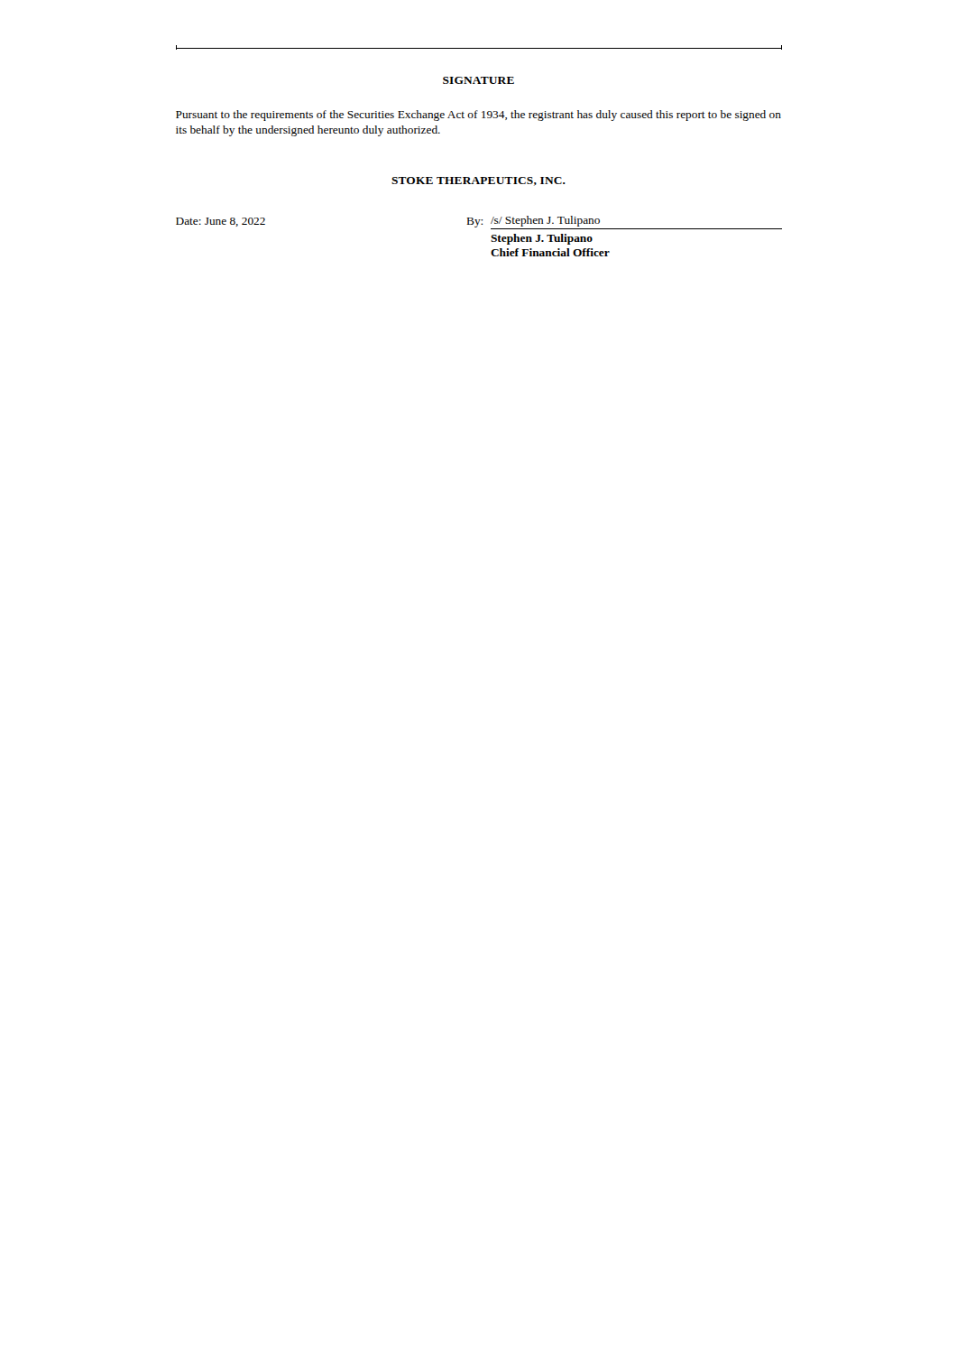SIGNATURE
Pursuant to the requirements of the Securities Exchange Act of 1934, the registrant has duly caused this report to be signed on its behalf by the undersigned hereunto duly authorized.
STOKE THERAPEUTICS, INC.
| Date: June 8, 2022 | By: | /s/ Stephen J. Tulipano Stephen J. Tulipano Chief Financial Officer |